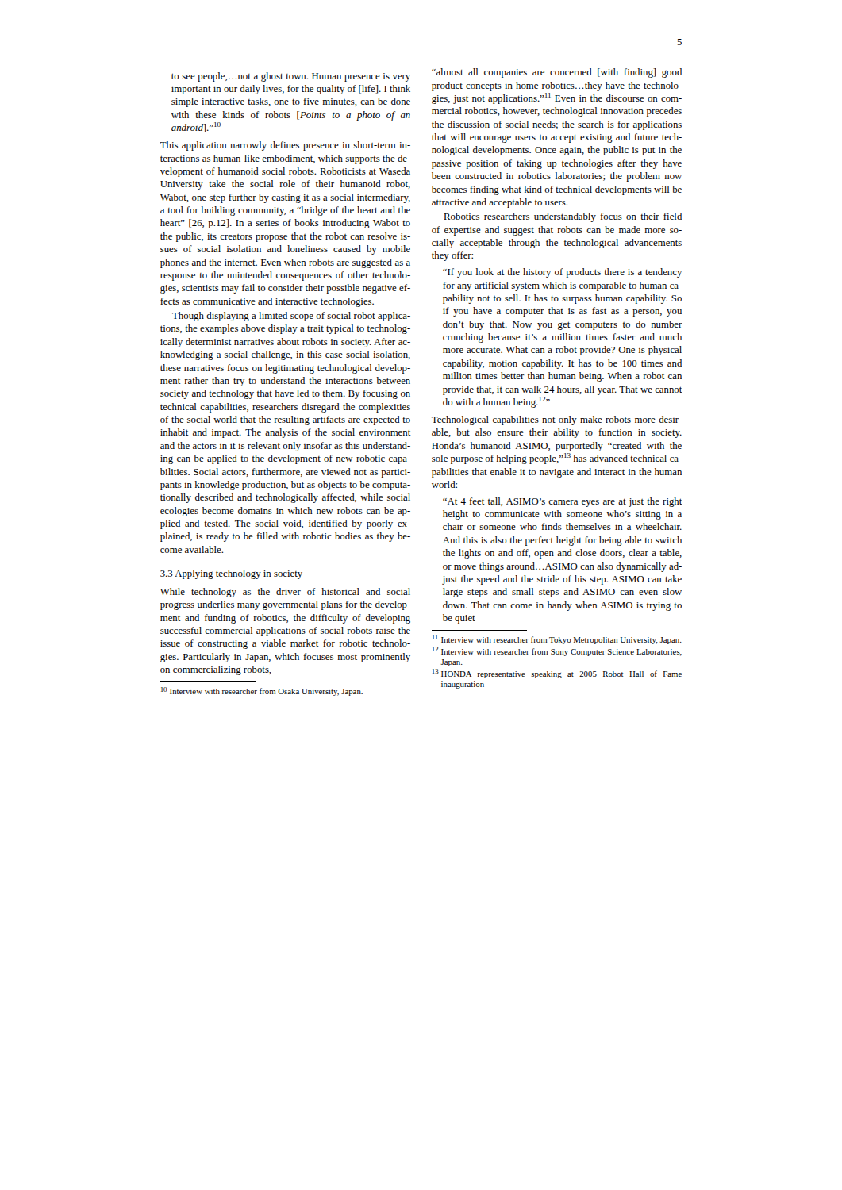5
to see people,…not a ghost town. Human presence is very important in our daily lives, for the quality of [life]. I think simple interactive tasks, one to five minutes, can be done with these kinds of robots [Points to a photo of an android].”10
This application narrowly defines presence in short-term interactions as human-like embodiment, which supports the development of humanoid social robots. Roboticists at Waseda University take the social role of their humanoid robot, Wabot, one step further by casting it as a social intermediary, a tool for building community, a “bridge of the heart and the heart” [26, p.12]. In a series of books introducing Wabot to the public, its creators propose that the robot can resolve issues of social isolation and loneliness caused by mobile phones and the internet. Even when robots are suggested as a response to the unintended consequences of other technologies, scientists may fail to consider their possible negative effects as communicative and interactive technologies.
Though displaying a limited scope of social robot applications, the examples above display a trait typical to technologically determinist narratives about robots in society. After acknowledging a social challenge, in this case social isolation, these narratives focus on legitimating technological development rather than try to understand the interactions between society and technology that have led to them. By focusing on technical capabilities, researchers disregard the complexities of the social world that the resulting artifacts are expected to inhabit and impact. The analysis of the social environment and the actors in it is relevant only insofar as this understanding can be applied to the development of new robotic capabilities. Social actors, furthermore, are viewed not as participants in knowledge production, but as objects to be computationally described and technologically affected, while social ecologies become domains in which new robots can be applied and tested. The social void, identified by poorly explained, is ready to be filled with robotic bodies as they become available.
3.3 Applying technology in society
While technology as the driver of historical and social progress underlies many governmental plans for the development and funding of robotics, the difficulty of developing successful commercial applications of social robots raise the issue of constructing a viable market for robotic technologies. Particularly in Japan, which focuses most prominently on commercializing robots,
10 Interview with researcher from Osaka University, Japan.
“almost all companies are concerned [with finding] good product concepts in home robotics…they have the technologies, just not applications.”11 Even in the discourse on commercial robotics, however, technological innovation precedes the discussion of social needs; the search is for applications that will encourage users to accept existing and future technological developments. Once again, the public is put in the passive position of taking up technologies after they have been constructed in robotics laboratories; the problem now becomes finding what kind of technical developments will be attractive and acceptable to users.
Robotics researchers understandably focus on their field of expertise and suggest that robots can be made more socially acceptable through the technological advancements they offer:
“If you look at the history of products there is a tendency for any artificial system which is comparable to human capability not to sell. It has to surpass human capability. So if you have a computer that is as fast as a person, you don’t buy that. Now you get computers to do number crunching because it’s a million times faster and much more accurate. What can a robot provide? One is physical capability, motion capability. It has to be 100 times and million times better than human being. When a robot can provide that, it can walk 24 hours, all year. That we cannot do with a human being.12”
Technological capabilities not only make robots more desirable, but also ensure their ability to function in society. Honda’s humanoid ASIMO, purportedly “created with the sole purpose of helping people,”13 has advanced technical capabilities that enable it to navigate and interact in the human world:
“At 4 feet tall, ASIMO’s camera eyes are at just the right height to communicate with someone who’s sitting in a chair or someone who finds themselves in a wheelchair. And this is also the perfect height for being able to switch the lights on and off, open and close doors, clear a table, or move things around…ASIMO can also dynamically adjust the speed and the stride of his step. ASIMO can take large steps and small steps and ASIMO can even slow down. That can come in handy when ASIMO is trying to be quiet
11 Interview with researcher from Tokyo Metropolitan University, Japan.
12 Interview with researcher from Sony Computer Science Laboratories, Japan.
13 HONDA representative speaking at 2005 Robot Hall of Fame inauguration